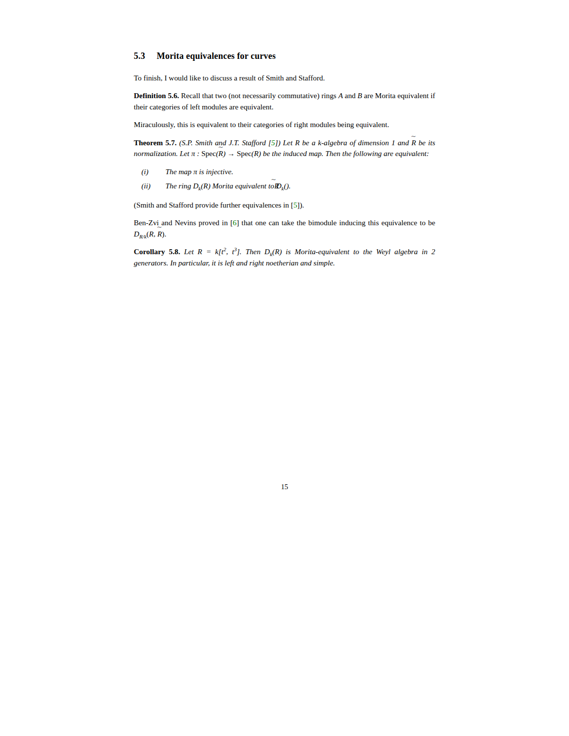5.3 Morita equivalences for curves
To finish, I would like to discuss a result of Smith and Stafford.
Definition 5.6. Recall that two (not necessarily commutative) rings A and B are Morita equivalent if their categories of left modules are equivalent.
Miraculously, this is equivalent to their categories of right modules being equivalent.
Theorem 5.7. (S.P. Smith and J.T. Stafford [5]) Let R be a k-algebra of dimension 1 and R be its normalization. Let π : Spec(R) → Spec(R) be the induced map. Then the following are equivalent:
(i) The map π is injective.
(ii) The ring Dk(R) Morita equivalent to Dk(R).
(Smith and Stafford provide further equivalences in [5]).
Ben-Zvi and Nevins proved in [6] that one can take the bimodule inducing this equivalence to be DR/k(R, R).
Corollary 5.8. Let R = k[t2, t3]. Then Dk(R) is Morita-equivalent to the Weyl algebra in 2 generators. In particular, it is left and right noetherian and simple.
15